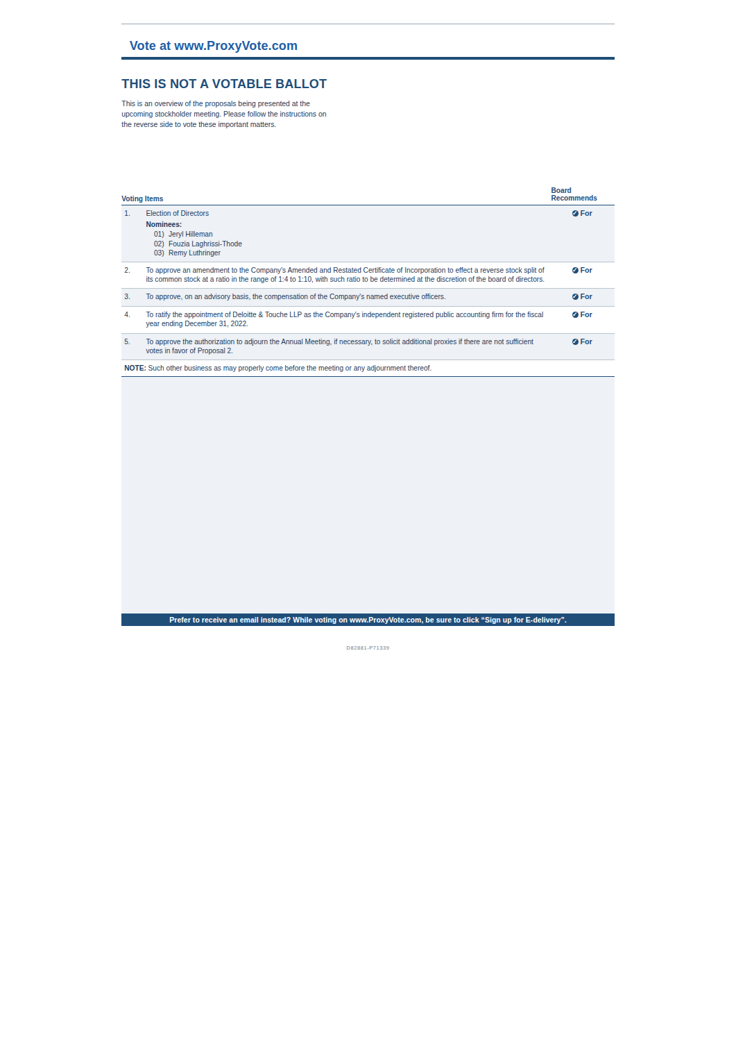Vote at www.ProxyVote.com
THIS IS NOT A VOTABLE BALLOT
This is an overview of the proposals being presented at the
upcoming stockholder meeting. Please follow the instructions on
the reverse side to vote these important matters.
| Voting Items | Board Recommends |
| --- | --- |
| 1. | Election of Directors Nominees: 01) Jeryl Hilleman 02) Fouzia Laghrissi-Thode 03) Remy Luthringer | ✓ For |
| 2. | To approve an amendment to the Company's Amended and Restated Certificate of Incorporation to effect a reverse stock split of its common stock at a ratio in the range of 1:4 to 1:10, with such ratio to be determined at the discretion of the board of directors. | ✓ For |
| 3. | To approve, on an advisory basis, the compensation of the Company's named executive officers. | ✓ For |
| 4. | To ratify the appointment of Deloitte & Touche LLP as the Company's independent registered public accounting firm for the fiscal year ending December 31, 2022. | ✓ For |
| 5. | To approve the authorization to adjourn the Annual Meeting, if necessary, to solicit additional proxies if there are not sufficient votes in favor of Proposal 2. | ✓ For |
| NOTE: Such other business as may properly come before the meeting or any adjournment thereof. |
Prefer to receive an email instead? While voting on www.ProxyVote.com, be sure to click “Sign up for E-delivery”.
D82881-P71339